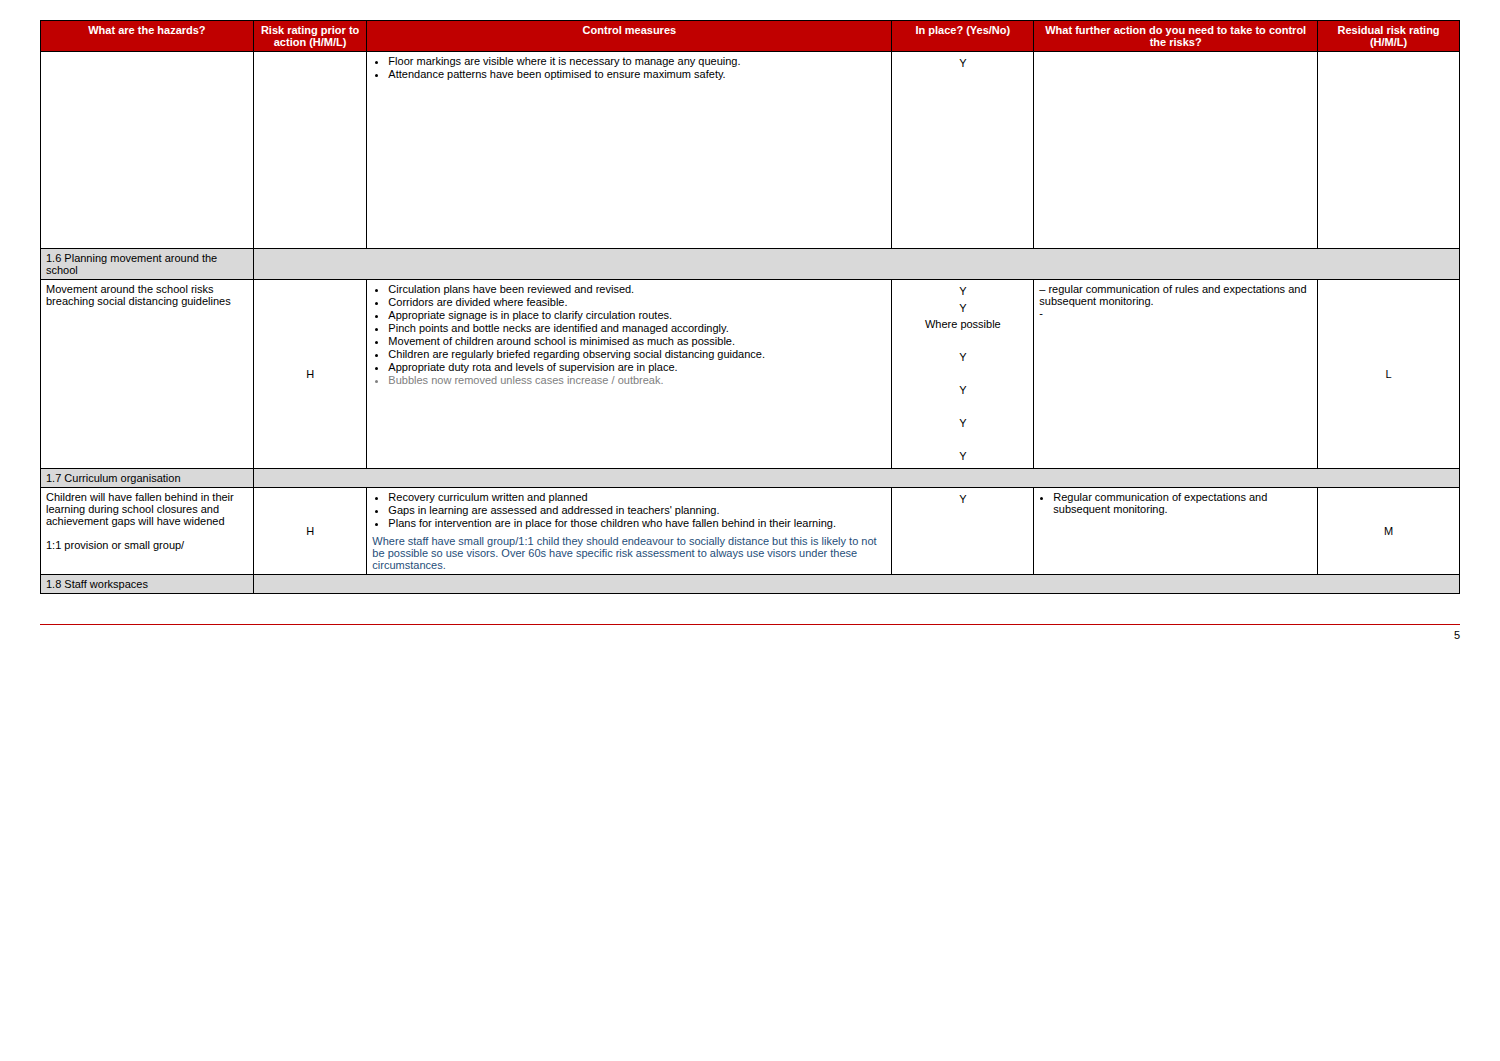| What are the hazards? | Risk rating prior to action (H/M/L) | Control measures | In place? (Yes/No) | What further action do you need to take to control the risks? | Residual risk rating (H/M/L) |
| --- | --- | --- | --- | --- | --- |
| | | Floor markings are visible where it is necessary to manage any queuing. Attendance patterns have been optimised to ensure maximum safety. | Y | | |
| 1.6 Planning movement around the school | |
| Movement around the school risks breaching social distancing guidelines | H | Circulation plans have been reviewed and revised. Corridors are divided where feasible. Appropriate signage is in place to clarify circulation routes. Pinch points and bottle necks are identified and managed accordingly. Movement of children around school is minimised as much as possible. Children are regularly briefed regarding observing social distancing guidance. Appropriate duty rota and levels of supervision are in place. Bubbles now removed unless cases increase / outbreak. | Y Y Where possible Y Y Y Y | – regular communication of rules and expectations and subsequent monitoring. - | L |
| 1.7 Curriculum organisation | |
| Children will have fallen behind in their learning during school closures and achievement gaps will have widened 1:1 provision or small group/ | H | Recovery curriculum written and planned Gaps in learning are assessed and addressed in teachers' planning. Plans for intervention are in place for those children who have fallen behind in their learning. Where staff have small group/1:1 child they should endeavour to socially distance but this is likely to not be possible so use visors. Over 60s have specific risk assessment to always use visors under these circumstances. | Y | Regular communication of expectations and subsequent monitoring. | M |
| 1.8 Staff workspaces | |
5